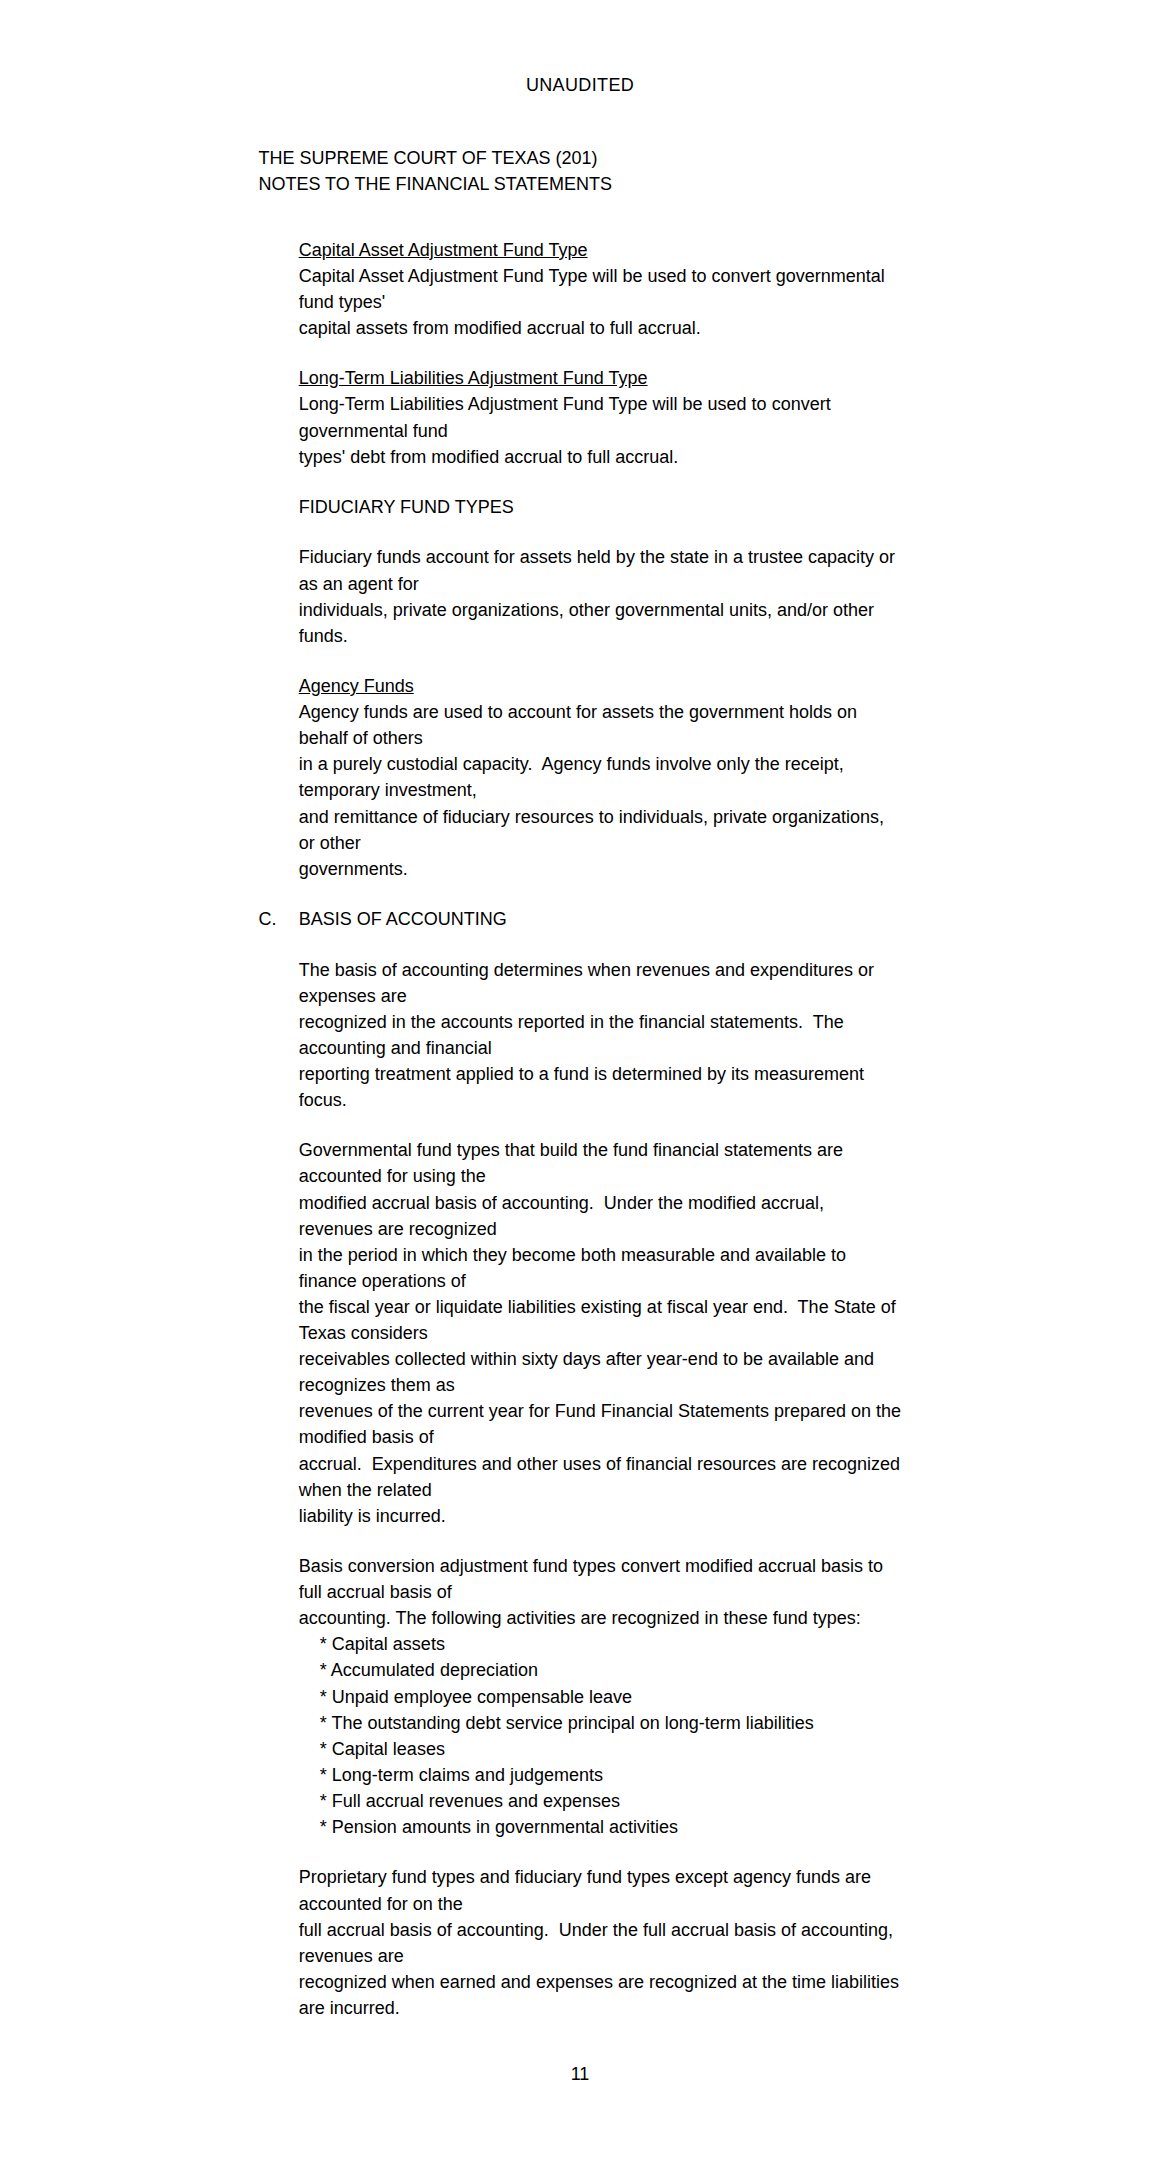UNAUDITED
THE SUPREME COURT OF TEXAS (201)
NOTES TO THE FINANCIAL STATEMENTS
Capital Asset Adjustment Fund Type
Capital Asset Adjustment Fund Type will be used to convert governmental fund types'
capital assets from modified accrual to full accrual.
Long-Term Liabilities Adjustment Fund Type
Long-Term Liabilities Adjustment Fund Type will be used to convert governmental fund
types' debt from modified accrual to full accrual.
FIDUCIARY FUND TYPES
Fiduciary funds account for assets held by the state in a trustee capacity or as an agent for
individuals, private organizations, other governmental units, and/or other funds.
Agency Funds
Agency funds are used to account for assets the government holds on behalf of others
in a purely custodial capacity. Agency funds involve only the receipt, temporary investment,
and remittance of fiduciary resources to individuals, private organizations, or other
governments.
C.
BASIS OF ACCOUNTING
The basis of accounting determines when revenues and expenditures or expenses are
recognized in the accounts reported in the financial statements. The accounting and financial
reporting treatment applied to a fund is determined by its measurement focus.
Governmental fund types that build the fund financial statements are accounted for using the
modified accrual basis of accounting. Under the modified accrual, revenues are recognized
in the period in which they become both measurable and available to finance operations of
the fiscal year or liquidate liabilities existing at fiscal year end. The State of Texas considers
receivables collected within sixty days after year-end to be available and recognizes them as
revenues of the current year for Fund Financial Statements prepared on the modified basis of
accrual. Expenditures and other uses of financial resources are recognized when the related
liability is incurred.
Basis conversion adjustment fund types convert modified accrual basis to full accrual basis of
accounting. The following activities are recognized in these fund types:
Capital assets
Accumulated depreciation
Unpaid employee compensable leave
The outstanding debt service principal on long-term liabilities
Capital leases
Long-term claims and judgements
Full accrual revenues and expenses
Pension amounts in governmental activities
Proprietary fund types and fiduciary fund types except agency funds are accounted for on the
full accrual basis of accounting. Under the full accrual basis of accounting, revenues are
recognized when earned and expenses are recognized at the time liabilities are incurred.
11